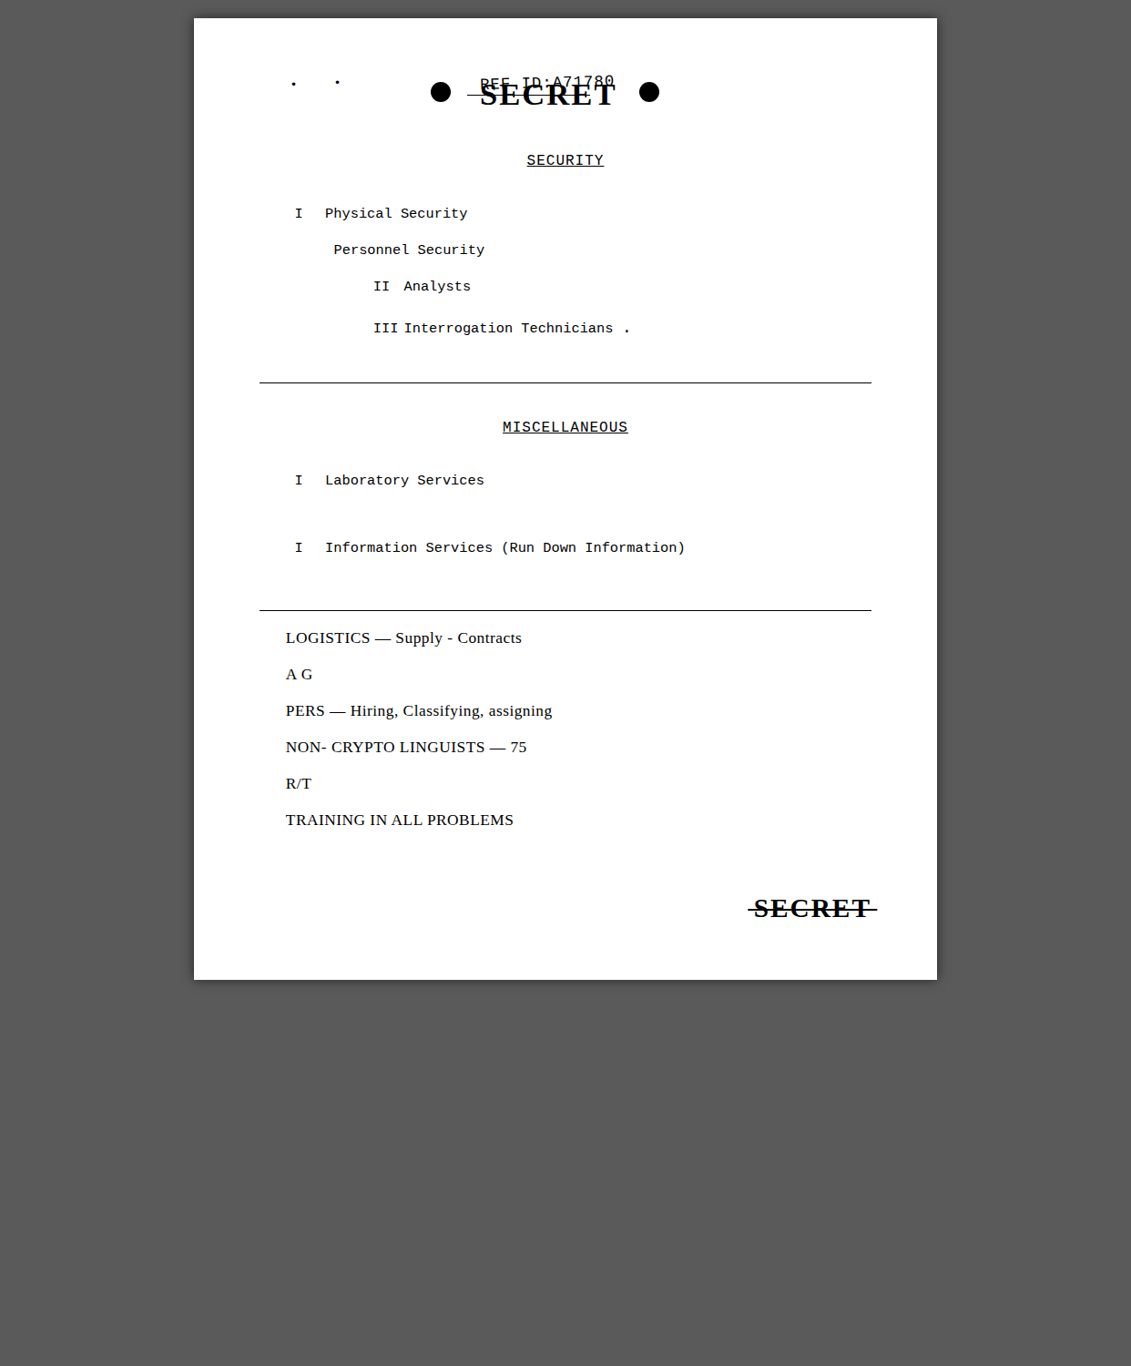• • REF ID:A71780 SECRET
SECURITY
IPhysical Security
Personnel Security
IIAnalysts
IIIInterrogation Technicians .
MISCELLANEOUS
ILaboratory Services
IInformation Services (Run Down Information)
LOGISTICS — Supply - Contracts
A G
PERS — Hiring, Classifying, assigning
NON- CRYPTO LINGUISTS — 75
R/T
TRAINING IN ALL PROBLEMS
SECRET